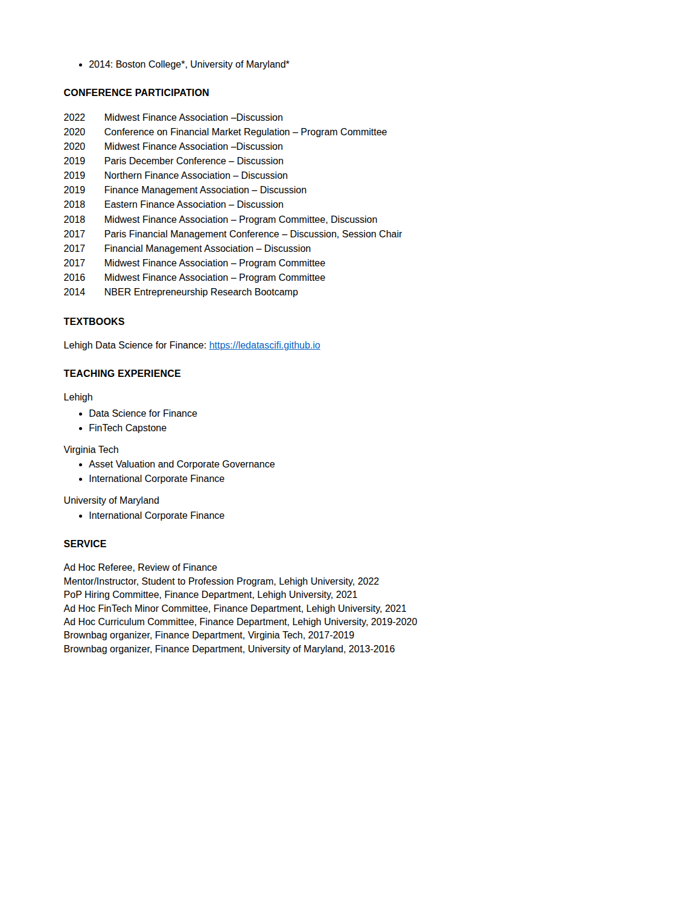2014: Boston College*, University of Maryland*
CONFERENCE PARTICIPATION
| 2022 | Midwest Finance Association –Discussion |
| 2020 | Conference on Financial Market Regulation – Program Committee |
| 2020 | Midwest Finance Association –Discussion |
| 2019 | Paris December Conference – Discussion |
| 2019 | Northern Finance Association – Discussion |
| 2019 | Finance Management Association – Discussion |
| 2018 | Eastern Finance Association – Discussion |
| 2018 | Midwest Finance Association – Program Committee, Discussion |
| 2017 | Paris Financial Management Conference – Discussion, Session Chair |
| 2017 | Financial Management Association – Discussion |
| 2017 | Midwest Finance Association – Program Committee |
| 2016 | Midwest Finance Association – Program Committee |
| 2014 | NBER Entrepreneurship Research Bootcamp |
TEXTBOOKS
Lehigh Data Science for Finance: https://ledatascifi.github.io
TEACHING EXPERIENCE
Lehigh
Data Science for Finance
FinTech Capstone
Virginia Tech
Asset Valuation and Corporate Governance
International Corporate Finance
University of Maryland
International Corporate Finance
SERVICE
Ad Hoc Referee, Review of Finance
Mentor/Instructor, Student to Profession Program, Lehigh University, 2022
PoP Hiring Committee, Finance Department, Lehigh University, 2021
Ad Hoc FinTech Minor Committee, Finance Department, Lehigh University, 2021
Ad Hoc Curriculum Committee, Finance Department, Lehigh University, 2019-2020
Brownbag organizer, Finance Department, Virginia Tech, 2017-2019
Brownbag organizer, Finance Department, University of Maryland, 2013-2016